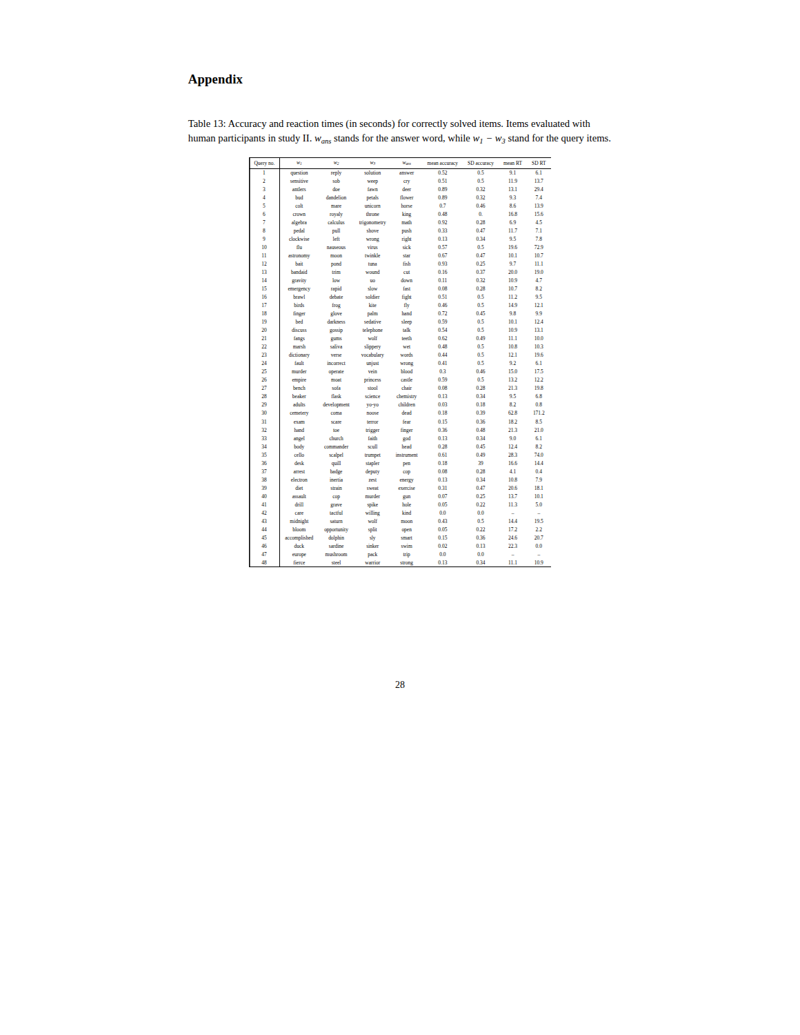Appendix
Table 13: Accuracy and reaction times (in seconds) for correctly solved items. Items evaluated with human participants in study II. wans stands for the answer word, while w1 − w3 stand for the query items.
| Query no. | w 1 | w 2 | w 3 | w ans | mean accuracy | SD accuracy | mean RT | SD RT |
| --- | --- | --- | --- | --- | --- | --- | --- | --- |
| 1 | question | reply | solution | answer | 0.52 | 0.5 | 9.1 | 6.1 |
| 2 | sensitive | sob | weep | cry | 0.51 | 0.5 | 11.9 | 13.7 |
| 3 | antlers | doe | fawn | deer | 0.89 | 0.32 | 13.1 | 29.4 |
| 4 | bud | dandelion | petals | flower | 0.89 | 0.32 | 9.3 | 7.4 |
| 5 | colt | mare | unicorn | horse | 0.7 | 0.46 | 8.6 | 13.9 |
| 6 | crown | royaly | throne | king | 0.48 | 0. | 16.8 | 15.6 |
| 7 | algebra | calculus | trigonometry | math | 0.92 | 0.28 | 6.9 | 4.5 |
| 8 | pedal | pull | shove | push | 0.33 | 0.47 | 11.7 | 7.1 |
| 9 | clockwise | left | wrong | right | 0.13 | 0.34 | 9.5 | 7.8 |
| 10 | flu | nauseous | virus | sick | 0.57 | 0.5 | 19.6 | 72.9 |
| 11 | astronomy | moon | twinkle | star | 0.67 | 0.47 | 10.1 | 10.7 |
| 12 | bait | pond | tuna | fish | 0.93 | 0.25 | 9.7 | 11.1 |
| 13 | bandaid | trim | wound | cut | 0.16 | 0.37 | 20.0 | 19.0 |
| 14 | gravity | low | uo | down | 0.11 | 0.32 | 10.9 | 4.7 |
| 15 | emergency | rapid | slow | fast | 0.08 | 0.28 | 10.7 | 8.2 |
| 16 | brawl | debate | soldier | fight | 0.51 | 0.5 | 11.2 | 9.5 |
| 17 | birds | frog | kite | fly | 0.46 | 0.5 | 14.9 | 12.1 |
| 18 | finger | glove | palm | hand | 0.72 | 0.45 | 9.8 | 9.9 |
| 19 | bed | darkness | sedative | sleep | 0.59 | 0.5 | 10.1 | 12.4 |
| 20 | discuss | gossip | telephone | talk | 0.54 | 0.5 | 10.9 | 13.1 |
| 21 | fangs | gums | wolf | teeth | 0.62 | 0.49 | 11.1 | 10.0 |
| 22 | marsh | saliva | slippery | wet | 0.48 | 0.5 | 10.8 | 10.3 |
| 23 | dictionary | verse | vocabulary | words | 0.44 | 0.5 | 12.1 | 19.6 |
| 24 | fault | incorrect | unjust | wrong | 0.41 | 0.5 | 9.2 | 6.1 |
| 25 | murder | operate | vein | blood | 0.3 | 0.46 | 15.0 | 17.5 |
| 26 | empire | moat | princess | castle | 0.59 | 0.5 | 13.2 | 12.2 |
| 27 | bench | sofa | stool | chair | 0.08 | 0.28 | 21.3 | 19.8 |
| 28 | beaker | flask | science | chemistry | 0.13 | 0.34 | 9.5 | 6.8 |
| 29 | adults | development | yo-yo | children | 0.03 | 0.18 | 8.2 | 0.8 |
| 30 | cemetery | coma | noose | dead | 0.18 | 0.39 | 62.8 | 171.2 |
| 31 | exam | scare | terror | fear | 0.15 | 0.36 | 18.2 | 8.5 |
| 32 | hand | toe | trigger | finger | 0.36 | 0.48 | 21.3 | 21.0 |
| 33 | angel | church | faith | god | 0.13 | 0.34 | 9.0 | 6.1 |
| 34 | body | commander | scull | head | 0.28 | 0.45 | 12.4 | 8.2 |
| 35 | cello | scalpel | trumpet | instrument | 0.61 | 0.49 | 28.3 | 74.0 |
| 36 | desk | quill | stapler | pen | 0.18 | 39 | 16.6 | 14.4 |
| 37 | arrest | badge | deputy | cop | 0.08 | 0.28 | 4.1 | 0.4 |
| 38 | electron | inertia | zest | energy | 0.13 | 0.34 | 10.8 | 7.9 |
| 39 | diet | strain | sweat | exercise | 0.31 | 0.47 | 20.6 | 18.1 |
| 40 | assault | cop | murder | gun | 0.07 | 0.25 | 13.7 | 10.1 |
| 41 | drill | grave | spike | hole | 0.05 | 0.22 | 11.3 | 5.0 |
| 42 | care | tactful | willing | kind | 0.0 | 0.0 | – | – |
| 43 | midnight | saturn | wolf | moon | 0.43 | 0.5 | 14.4 | 19.5 |
| 44 | bloom | opportunity | split | open | 0.05 | 0.22 | 17.2 | 2.2 |
| 45 | accomplished | dolphin | sly | smart | 0.15 | 0.36 | 24.6 | 20.7 |
| 46 | duck | sardine | sinker | swim | 0.02 | 0.13 | 22.3 | 0.0 |
| 47 | europe | mushroom | pack | trip | 0.0 | 0.0 | – | – |
| 48 | fierce | steel | warrior | strong | 0.13 | 0.34 | 11.1 | 10.9 |
28